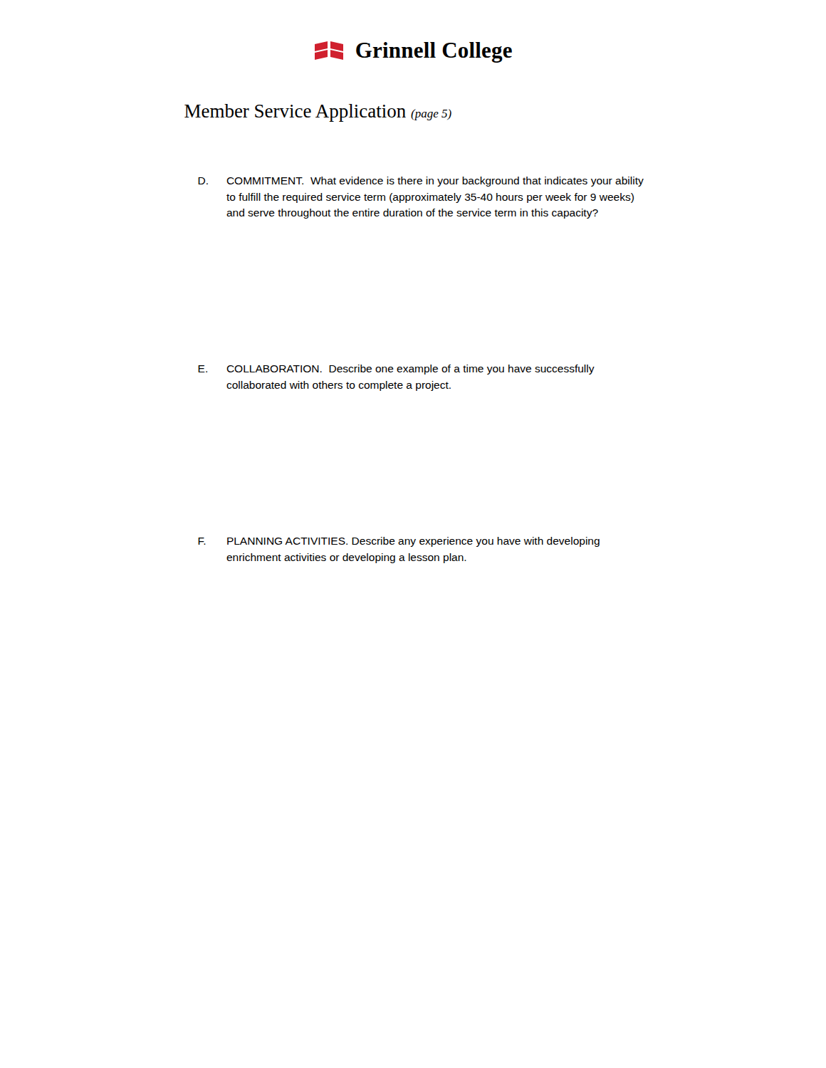Grinnell College
Member Service Application (page 5)
D. Commitment. What evidence is there in your background that indicates your ability to fulfill the required service term (approximately 35-40 hours per week for 9 weeks) and serve throughout the entire duration of the service term in this capacity?
E. Collaboration. Describe one example of a time you have successfully collaborated with others to complete a project.
F. Planning Activities. Describe any experience you have with developing enrichment activities or developing a lesson plan.